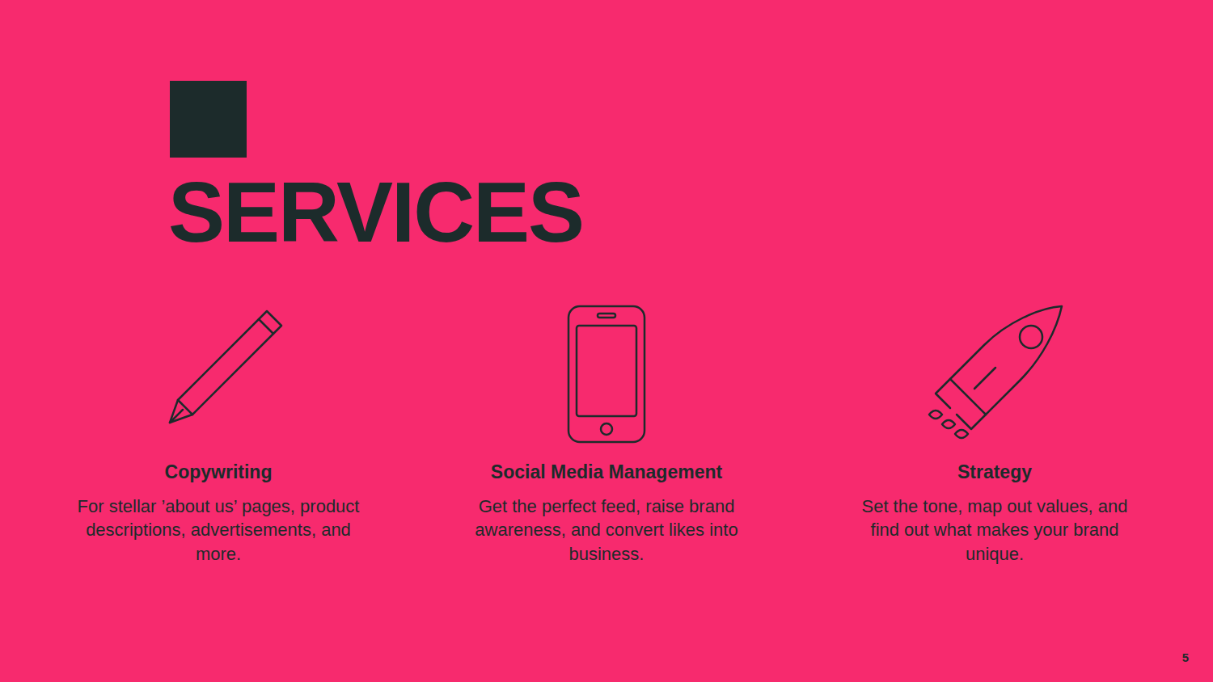SERVICES
Copywriting
For stellar ’about us’ pages, product descriptions, advertisements, and more.
Social Media Management
Get the perfect feed, raise brand awareness, and convert likes into business.
Strategy
Set the tone, map out values, and find out what makes your brand unique.
5